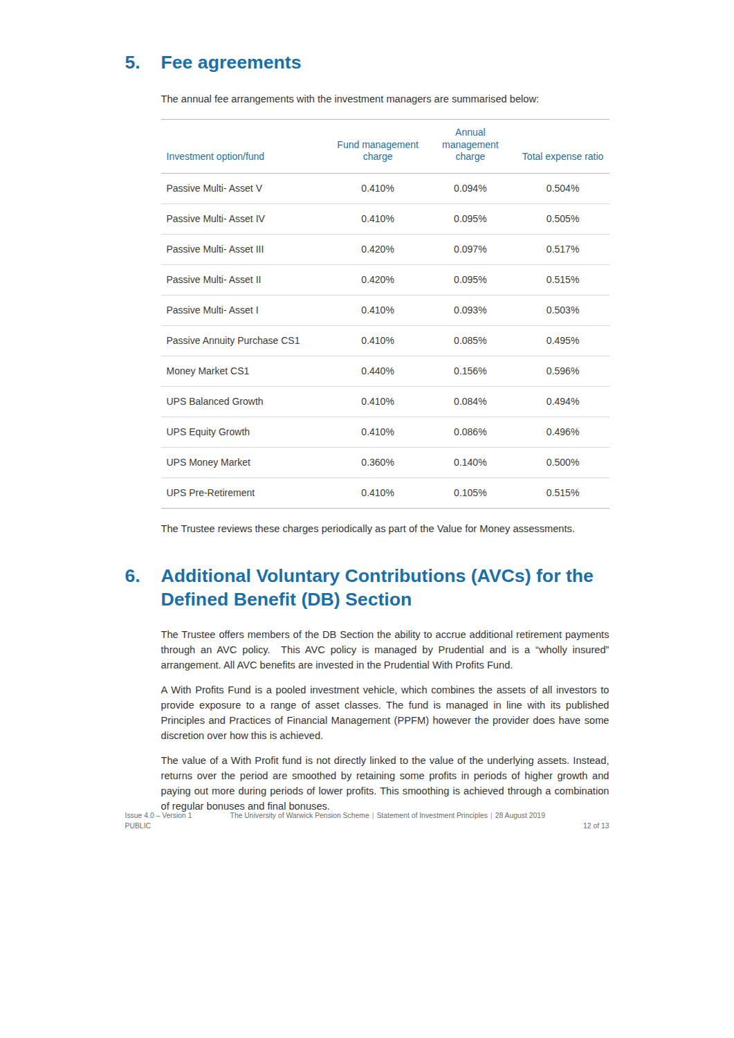5. Fee agreements
The annual fee arrangements with the investment managers are summarised below:
| Investment option/fund | Fund management charge | Annual management charge | Total expense ratio |
| --- | --- | --- | --- |
| Passive Multi- Asset V | 0.410% | 0.094% | 0.504% |
| Passive Multi- Asset IV | 0.410% | 0.095% | 0.505% |
| Passive Multi- Asset III | 0.420% | 0.097% | 0.517% |
| Passive Multi- Asset II | 0.420% | 0.095% | 0.515% |
| Passive Multi- Asset I | 0.410% | 0.093% | 0.503% |
| Passive Annuity Purchase CS1 | 0.410% | 0.085% | 0.495% |
| Money Market CS1 | 0.440% | 0.156% | 0.596% |
| UPS Balanced Growth | 0.410% | 0.084% | 0.494% |
| UPS Equity Growth | 0.410% | 0.086% | 0.496% |
| UPS Money Market | 0.360% | 0.140% | 0.500% |
| UPS Pre-Retirement | 0.410% | 0.105% | 0.515% |
The Trustee reviews these charges periodically as part of the Value for Money assessments.
6. Additional Voluntary Contributions (AVCs) for the Defined Benefit (DB) Section
The Trustee offers members of the DB Section the ability to accrue additional retirement payments through an AVC policy. This AVC policy is managed by Prudential and is a “wholly insured” arrangement. All AVC benefits are invested in the Prudential With Profits Fund.
A With Profits Fund is a pooled investment vehicle, which combines the assets of all investors to provide exposure to a range of asset classes. The fund is managed in line with its published Principles and Practices of Financial Management (PPFM) however the provider does have some discretion over how this is achieved.
The value of a With Profit fund is not directly linked to the value of the underlying assets. Instead, returns over the period are smoothed by retaining some profits in periods of higher growth and paying out more during periods of lower profits. This smoothing is achieved through a combination of regular bonuses and final bonuses.
Issue 4.0 – Version 1
PUBLIC
The University of Warwick Pension Scheme|Statement of Investment Principles|28 August 2019
12 of 13